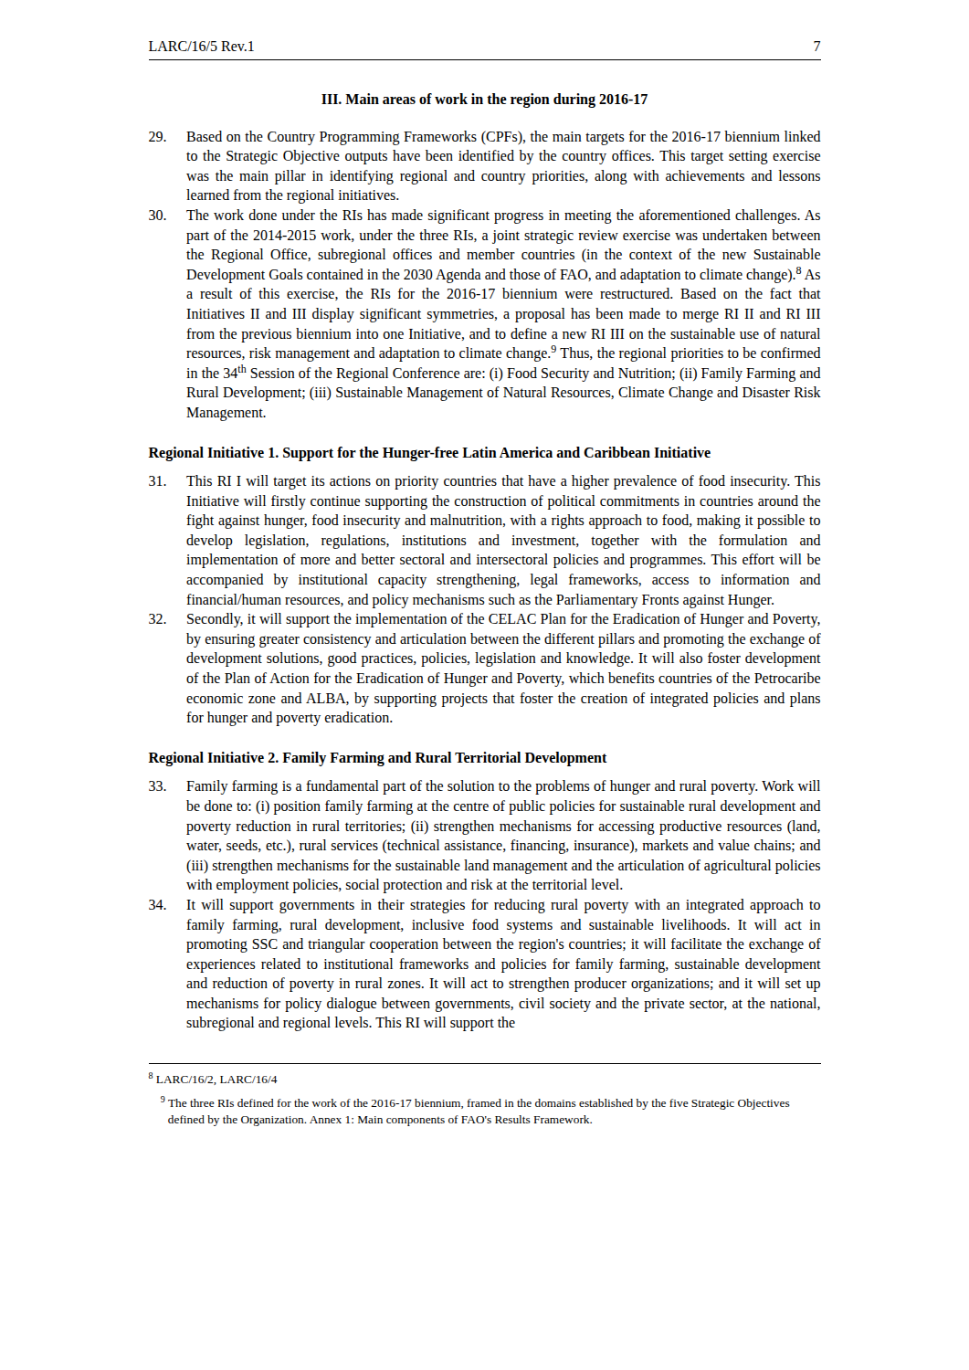LARC/16/5 Rev.1 7
III. Main areas of work in the region during 2016-17
29. Based on the Country Programming Frameworks (CPFs), the main targets for the 2016-17 biennium linked to the Strategic Objective outputs have been identified by the country offices. This target setting exercise was the main pillar in identifying regional and country priorities, along with achievements and lessons learned from the regional initiatives.
30. The work done under the RIs has made significant progress in meeting the aforementioned challenges. As part of the 2014-2015 work, under the three RIs, a joint strategic review exercise was undertaken between the Regional Office, subregional offices and member countries (in the context of the new Sustainable Development Goals contained in the 2030 Agenda and those of FAO, and adaptation to climate change).8 As a result of this exercise, the RIs for the 2016-17 biennium were restructured. Based on the fact that Initiatives II and III display significant symmetries, a proposal has been made to merge RI II and RI III from the previous biennium into one Initiative, and to define a new RI III on the sustainable use of natural resources, risk management and adaptation to climate change.9 Thus, the regional priorities to be confirmed in the 34th Session of the Regional Conference are: (i) Food Security and Nutrition; (ii) Family Farming and Rural Development; (iii) Sustainable Management of Natural Resources, Climate Change and Disaster Risk Management.
Regional Initiative 1. Support for the Hunger-free Latin America and Caribbean Initiative
31. This RI I will target its actions on priority countries that have a higher prevalence of food insecurity. This Initiative will firstly continue supporting the construction of political commitments in countries around the fight against hunger, food insecurity and malnutrition, with a rights approach to food, making it possible to develop legislation, regulations, institutions and investment, together with the formulation and implementation of more and better sectoral and intersectoral policies and programmes. This effort will be accompanied by institutional capacity strengthening, legal frameworks, access to information and financial/human resources, and policy mechanisms such as the Parliamentary Fronts against Hunger.
32. Secondly, it will support the implementation of the CELAC Plan for the Eradication of Hunger and Poverty, by ensuring greater consistency and articulation between the different pillars and promoting the exchange of development solutions, good practices, policies, legislation and knowledge. It will also foster development of the Plan of Action for the Eradication of Hunger and Poverty, which benefits countries of the Petrocaribe economic zone and ALBA, by supporting projects that foster the creation of integrated policies and plans for hunger and poverty eradication.
Regional Initiative 2. Family Farming and Rural Territorial Development
33. Family farming is a fundamental part of the solution to the problems of hunger and rural poverty. Work will be done to: (i) position family farming at the centre of public policies for sustainable rural development and poverty reduction in rural territories; (ii) strengthen mechanisms for accessing productive resources (land, water, seeds, etc.), rural services (technical assistance, financing, insurance), markets and value chains; and (iii) strengthen mechanisms for the sustainable land management and the articulation of agricultural policies with employment policies, social protection and risk at the territorial level.
34. It will support governments in their strategies for reducing rural poverty with an integrated approach to family farming, rural development, inclusive food systems and sustainable livelihoods. It will act in promoting SSC and triangular cooperation between the region's countries; it will facilitate the exchange of experiences related to institutional frameworks and policies for family farming, sustainable development and reduction of poverty in rural zones. It will act to strengthen producer organizations; and it will set up mechanisms for policy dialogue between governments, civil society and the private sector, at the national, subregional and regional levels. This RI will support the
8 LARC/16/2, LARC/16/4
9 The three RIs defined for the work of the 2016-17 biennium, framed in the domains established by the five Strategic Objectives defined by the Organization. Annex 1: Main components of FAO's Results Framework.